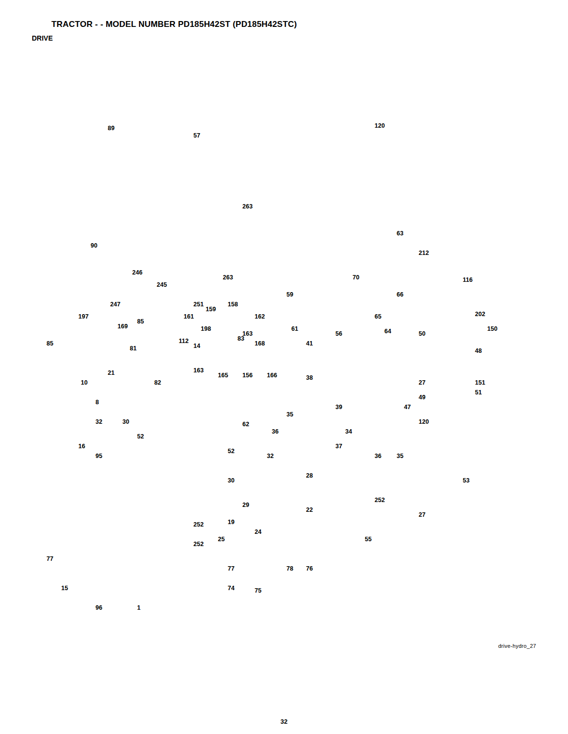TRACTOR - - MODEL NUMBER PD185H42ST (PD185H42STC)
DRIVE
57 120 89 263 90 63 212 70 116 246 263 245 59 66 247 158 159 162 65 202 197 161 85 251 61 64 50 150 169 198 56 112 83 14 168 48 85 163 41 81 163 151 27 21 165 156 166 51 10 82 38 49 47 8 39 120 32 30 35 62 52 36 34 16 37 52 32 95 36 35 30 28 53 252 29 22 27 252 19 24 25 252 55 77 77 78 76 15 74 75 96 1 drive-hydro_27
32